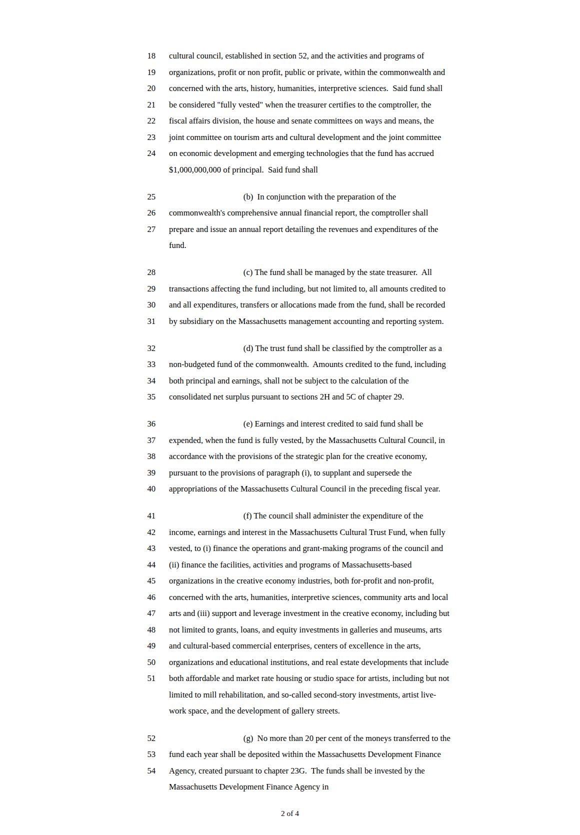18 19 20 21 22 23 24
cultural council, established in section 52, and the activities and programs of organizations, profit or non profit, public or private, within the commonwealth and concerned with the arts, history, humanities, interpretive sciences. Said fund shall be considered "fully vested" when the treasurer certifies to the comptroller, the fiscal affairs division, the house and senate committees on ways and means, the joint committee on tourism arts and cultural development and the joint committee on economic development and emerging technologies that the fund has accrued $1,000,000,000 of principal. Said fund shall
25 26 27
(b) In conjunction with the preparation of the commonwealth's comprehensive annual financial report, the comptroller shall prepare and issue an annual report detailing the revenues and expenditures of the fund.
28 29 30 31
(c) The fund shall be managed by the state treasurer. All transactions affecting the fund including, but not limited to, all amounts credited to and all expenditures, transfers or allocations made from the fund, shall be recorded by subsidiary on the Massachusetts management accounting and reporting system.
32 33 34 35
(d) The trust fund shall be classified by the comptroller as a non-budgeted fund of the commonwealth. Amounts credited to the fund, including both principal and earnings, shall not be subject to the calculation of the consolidated net surplus pursuant to sections 2H and 5C of chapter 29.
36 37 38 39 40
(e) Earnings and interest credited to said fund shall be expended, when the fund is fully vested, by the Massachusetts Cultural Council, in accordance with the provisions of the strategic plan for the creative economy, pursuant to the provisions of paragraph (i), to supplant and supersede the appropriations of the Massachusetts Cultural Council in the preceding fiscal year.
41 42 43 44 45 46 47 48 49 50 51
(f) The council shall administer the expenditure of the income, earnings and interest in the Massachusetts Cultural Trust Fund, when fully vested, to (i) finance the operations and grant-making programs of the council and (ii) finance the facilities, activities and programs of Massachusetts-based organizations in the creative economy industries, both for-profit and non-profit, concerned with the arts, humanities, interpretive sciences, community arts and local arts and (iii) support and leverage investment in the creative economy, including but not limited to grants, loans, and equity investments in galleries and museums, arts and cultural-based commercial enterprises, centers of excellence in the arts, organizations and educational institutions, and real estate developments that include both affordable and market rate housing or studio space for artists, including but not limited to mill rehabilitation, and so-called second-story investments, artist live-work space, and the development of gallery streets.
52 53 54
(g) No more than 20 per cent of the moneys transferred to the fund each year shall be deposited within the Massachusetts Development Finance Agency, created pursuant to chapter 23G. The funds shall be invested by the Massachusetts Development Finance Agency in
2 of 4